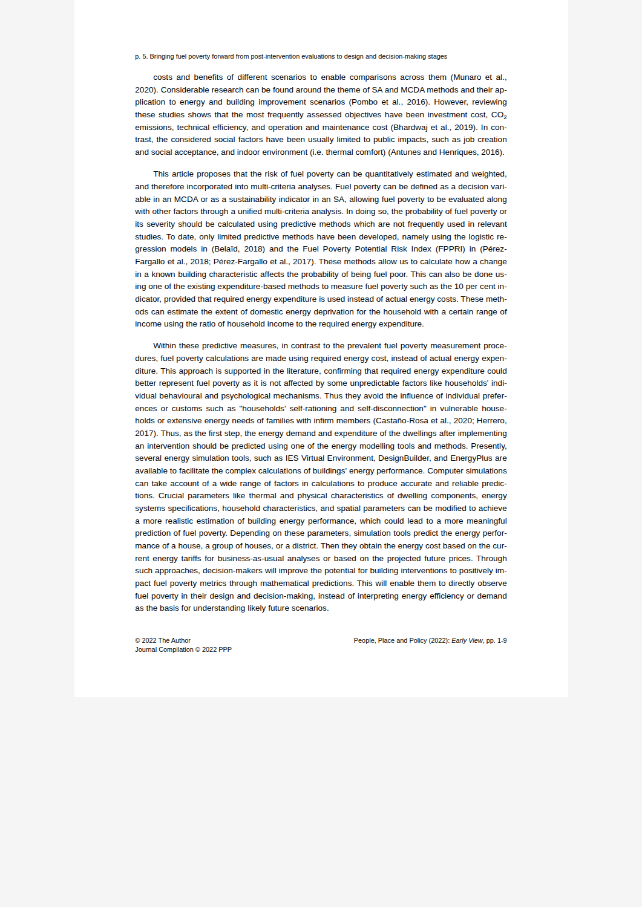p. 5. Bringing fuel poverty forward from post-intervention evaluations to design and decision-making stages
costs and benefits of different scenarios to enable comparisons across them (Munaro et al., 2020). Considerable research can be found around the theme of SA and MCDA methods and their application to energy and building improvement scenarios (Pombo et al., 2016). However, reviewing these studies shows that the most frequently assessed objectives have been investment cost, CO2 emissions, technical efficiency, and operation and maintenance cost (Bhardwaj et al., 2019). In contrast, the considered social factors have been usually limited to public impacts, such as job creation and social acceptance, and indoor environment (i.e. thermal comfort) (Antunes and Henriques, 2016).
This article proposes that the risk of fuel poverty can be quantitatively estimated and weighted, and therefore incorporated into multi-criteria analyses. Fuel poverty can be defined as a decision variable in an MCDA or as a sustainability indicator in an SA, allowing fuel poverty to be evaluated along with other factors through a unified multi-criteria analysis. In doing so, the probability of fuel poverty or its severity should be calculated using predictive methods which are not frequently used in relevant studies. To date, only limited predictive methods have been developed, namely using the logistic regression models in (Belaïd, 2018) and the Fuel Poverty Potential Risk Index (FPPRI) in (Pérez-Fargallo et al., 2018; Pérez-Fargallo et al., 2017). These methods allow us to calculate how a change in a known building characteristic affects the probability of being fuel poor. This can also be done using one of the existing expenditure-based methods to measure fuel poverty such as the 10 per cent indicator, provided that required energy expenditure is used instead of actual energy costs. These methods can estimate the extent of domestic energy deprivation for the household with a certain range of income using the ratio of household income to the required energy expenditure.
Within these predictive measures, in contrast to the prevalent fuel poverty measurement procedures, fuel poverty calculations are made using required energy cost, instead of actual energy expenditure. This approach is supported in the literature, confirming that required energy expenditure could better represent fuel poverty as it is not affected by some unpredictable factors like households' individual behavioural and psychological mechanisms. Thus they avoid the influence of individual preferences or customs such as "households' self-rationing and self-disconnection" in vulnerable households or extensive energy needs of families with infirm members (Castaño-Rosa et al., 2020; Herrero, 2017). Thus, as the first step, the energy demand and expenditure of the dwellings after implementing an intervention should be predicted using one of the energy modelling tools and methods. Presently, several energy simulation tools, such as IES Virtual Environment, DesignBuilder, and EnergyPlus are available to facilitate the complex calculations of buildings' energy performance. Computer simulations can take account of a wide range of factors in calculations to produce accurate and reliable predictions. Crucial parameters like thermal and physical characteristics of dwelling components, energy systems specifications, household characteristics, and spatial parameters can be modified to achieve a more realistic estimation of building energy performance, which could lead to a more meaningful prediction of fuel poverty. Depending on these parameters, simulation tools predict the energy performance of a house, a group of houses, or a district. Then they obtain the energy cost based on the current energy tariffs for business-as-usual analyses or based on the projected future prices. Through such approaches, decision-makers will improve the potential for building interventions to positively impact fuel poverty metrics through mathematical predictions. This will enable them to directly observe fuel poverty in their design and decision-making, instead of interpreting energy efficiency or demand as the basis for understanding likely future scenarios.
© 2022 The Author
Journal Compilation © 2022 PPP
People, Place and Policy (2022): Early View, pp. 1-9